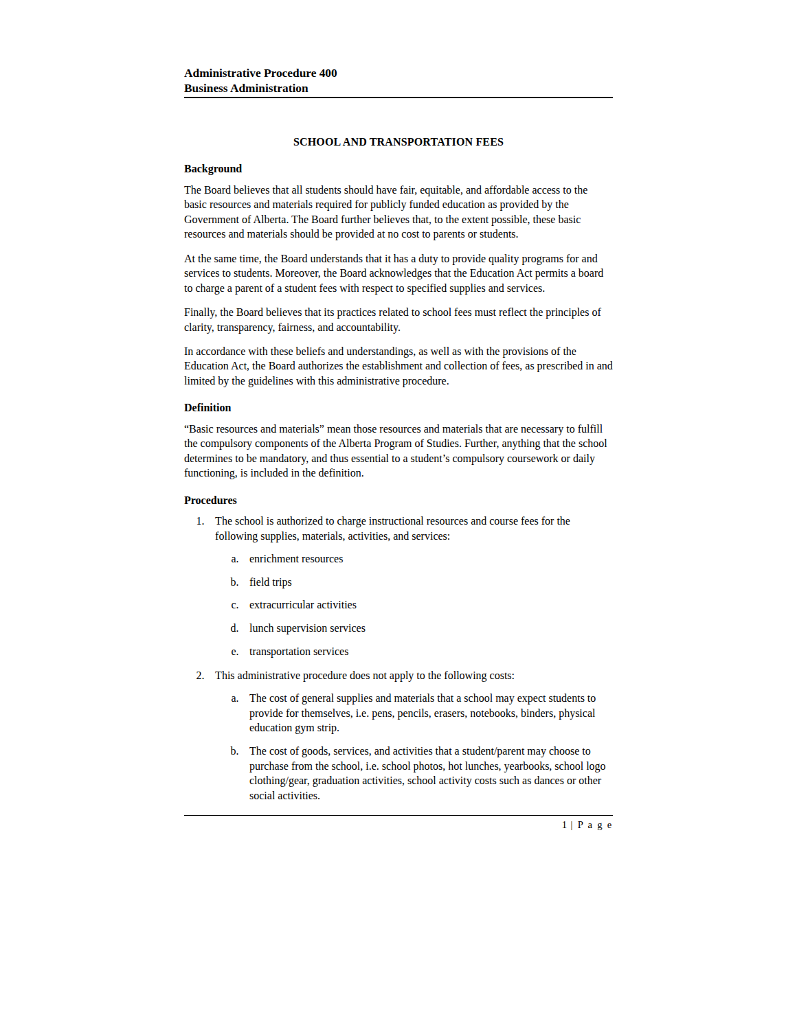Administrative Procedure 400
Business Administration
School and Transportation Fees
Background
The Board believes that all students should have fair, equitable, and affordable access to the basic resources and materials required for publicly funded education as provided by the Government of Alberta. The Board further believes that, to the extent possible, these basic resources and materials should be provided at no cost to parents or students.
At the same time, the Board understands that it has a duty to provide quality programs for and services to students. Moreover, the Board acknowledges that the Education Act permits a board to charge a parent of a student fees with respect to specified supplies and services.
Finally, the Board believes that its practices related to school fees must reflect the principles of clarity, transparency, fairness, and accountability.
In accordance with these beliefs and understandings, as well as with the provisions of the Education Act, the Board authorizes the establishment and collection of fees, as prescribed in and limited by the guidelines with this administrative procedure.
Definition
“Basic resources and materials” mean those resources and materials that are necessary to fulfill the compulsory components of the Alberta Program of Studies. Further, anything that the school determines to be mandatory, and thus essential to a student’s compulsory coursework or daily functioning, is included in the definition.
Procedures
The school is authorized to charge instructional resources and course fees for the following supplies, materials, activities, and services:
enrichment resources
field trips
extracurricular activities
lunch supervision services
transportation services
This administrative procedure does not apply to the following costs:
The cost of general supplies and materials that a school may expect students to provide for themselves, i.e. pens, pencils, erasers, notebooks, binders, physical education gym strip.
The cost of goods, services, and activities that a student/parent may choose to purchase from the school, i.e. school photos, hot lunches, yearbooks, school logo clothing/gear, graduation activities, school activity costs such as dances or other social activities.
1 | P a g e